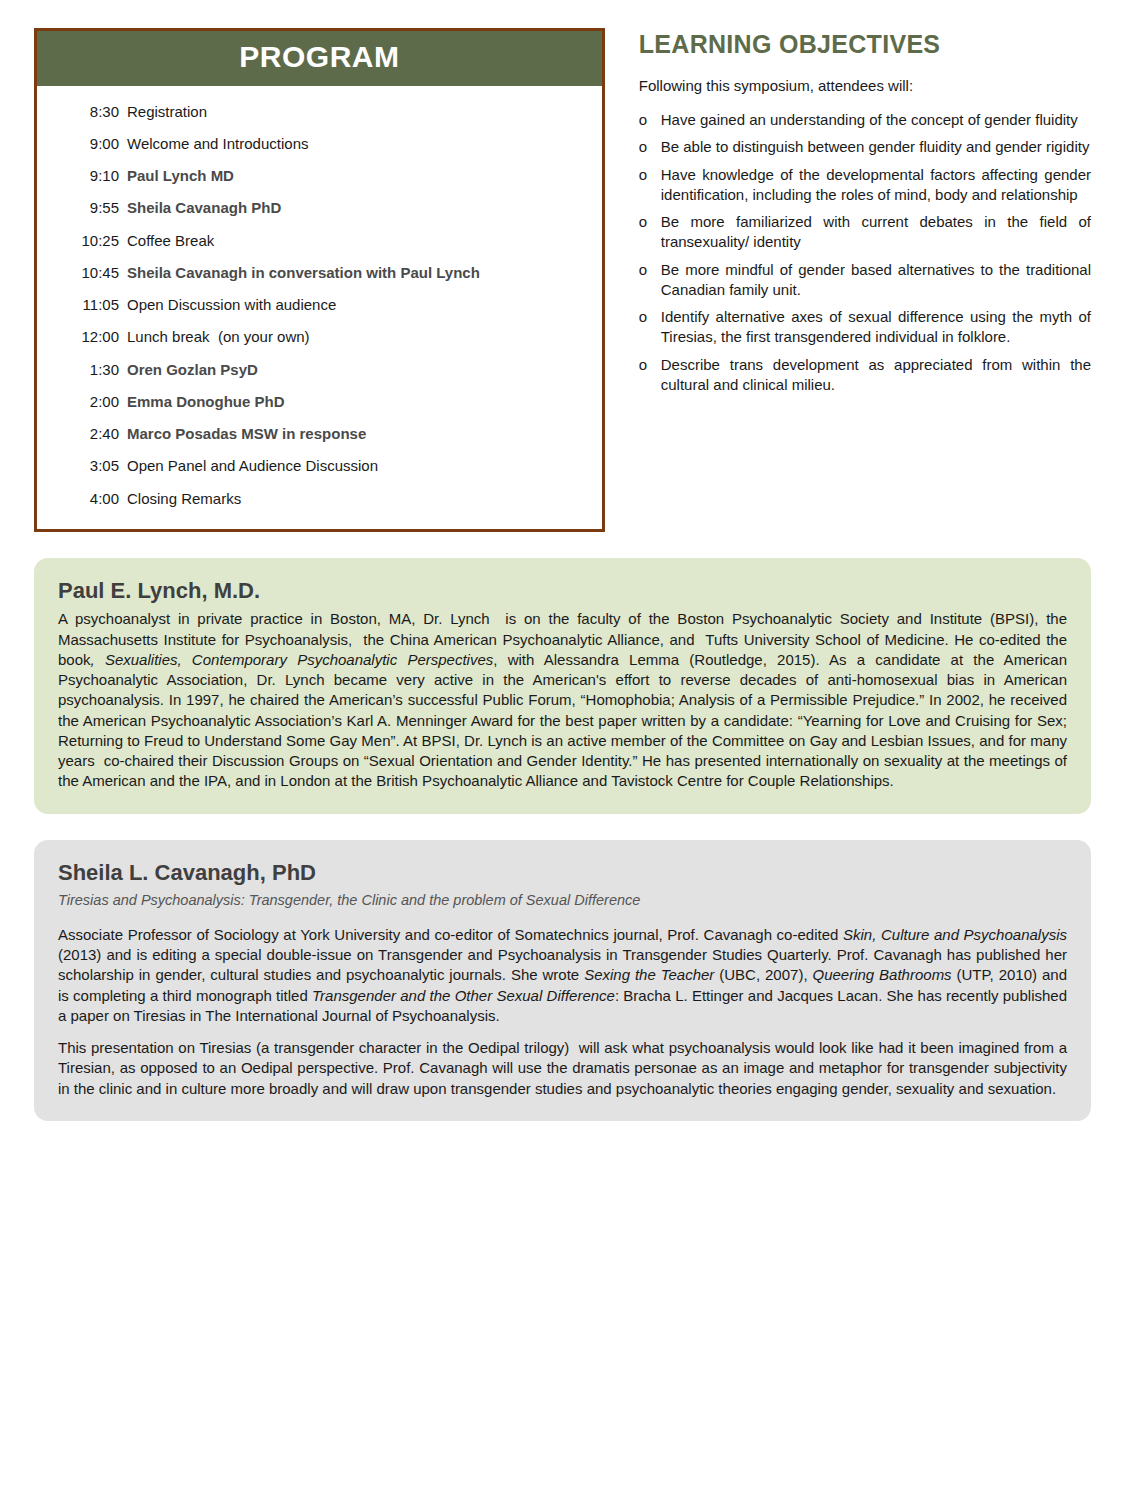PROGRAM
| 8:30 | Registration |
| 9:00 | Welcome and Introductions |
| 9:10 | Paul Lynch MD |
| 9:55 | Sheila Cavanagh PhD |
| 10:25 | Coffee Break |
| 10:45 | Sheila Cavanagh in conversation with Paul Lynch |
| 11:05 | Open Discussion with audience |
| 12:00 | Lunch break (on your own) |
| 1:30 | Oren Gozlan PsyD |
| 2:00 | Emma Donoghue PhD |
| 2:40 | Marco Posadas MSW in response |
| 3:05 | Open Panel and Audience Discussion |
| 4:00 | Closing Remarks |
LEARNING OBJECTIVES
Following this symposium, attendees will:
Have gained an understanding of the concept of gender fluidity
Be able to distinguish between gender fluidity and gender rigidity
Have knowledge of the developmental factors affecting gender identification, including the roles of mind, body and relationship
Be more familiarized with current debates in the field of transexuality/ identity
Be more mindful of gender based alternatives to the traditional Canadian family unit.
Identify alternative axes of sexual difference using the myth of Tiresias, the first transgendered individual in folklore.
Describe trans development as appreciated from within the cultural and clinical milieu.
Paul E. Lynch, M.D.
A psychoanalyst in private practice in Boston, MA, Dr. Lynch is on the faculty of the Boston Psychoanalytic Society and Institute (BPSI), the Massachusetts Institute for Psychoanalysis, the China American Psychoanalytic Alliance, and Tufts University School of Medicine. He co-edited the book, Sexualities, Contemporary Psychoanalytic Perspectives, with Alessandra Lemma (Routledge, 2015). As a candidate at the American Psychoanalytic Association, Dr. Lynch became very active in the American's effort to reverse decades of anti-homosexual bias in American psychoanalysis. In 1997, he chaired the American’s successful Public Forum, “Homophobia; Analysis of a Permissible Prejudice.” In 2002, he received the American Psychoanalytic Association’s Karl A. Menninger Award for the best paper written by a candidate: “Yearning for Love and Cruising for Sex; Returning to Freud to Understand Some Gay Men”. At BPSI, Dr. Lynch is an active member of the Committee on Gay and Lesbian Issues, and for many years co-chaired their Discussion Groups on “Sexual Orientation and Gender Identity.” He has presented internationally on sexuality at the meetings of the American and the IPA, and in London at the British Psychoanalytic Alliance and Tavistock Centre for Couple Relationships.
Sheila L. Cavanagh, PhD
Tiresias and Psychoanalysis: Transgender, the Clinic and the problem of Sexual Difference
Associate Professor of Sociology at York University and co-editor of Somatechnics journal, Prof. Cavanagh co-edited Skin, Culture and Psychoanalysis (2013) and is editing a special double-issue on Transgender and Psychoanalysis in Transgender Studies Quarterly. Prof. Cavanagh has published her scholarship in gender, cultural studies and psychoanalytic journals. She wrote Sexing the Teacher (UBC, 2007), Queering Bathrooms (UTP, 2010) and is completing a third monograph titled Transgender and the Other Sexual Difference: Bracha L. Ettinger and Jacques Lacan. She has recently published a paper on Tiresias in The International Journal of Psychoanalysis.
This presentation on Tiresias (a transgender character in the Oedipal trilogy) will ask what psychoanalysis would look like had it been imagined from a Tiresian, as opposed to an Oedipal perspective. Prof. Cavanagh will use the dramatis personae as an image and metaphor for transgender subjectivity in the clinic and in culture more broadly and will draw upon transgender studies and psychoanalytic theories engaging gender, sexuality and sexuation.